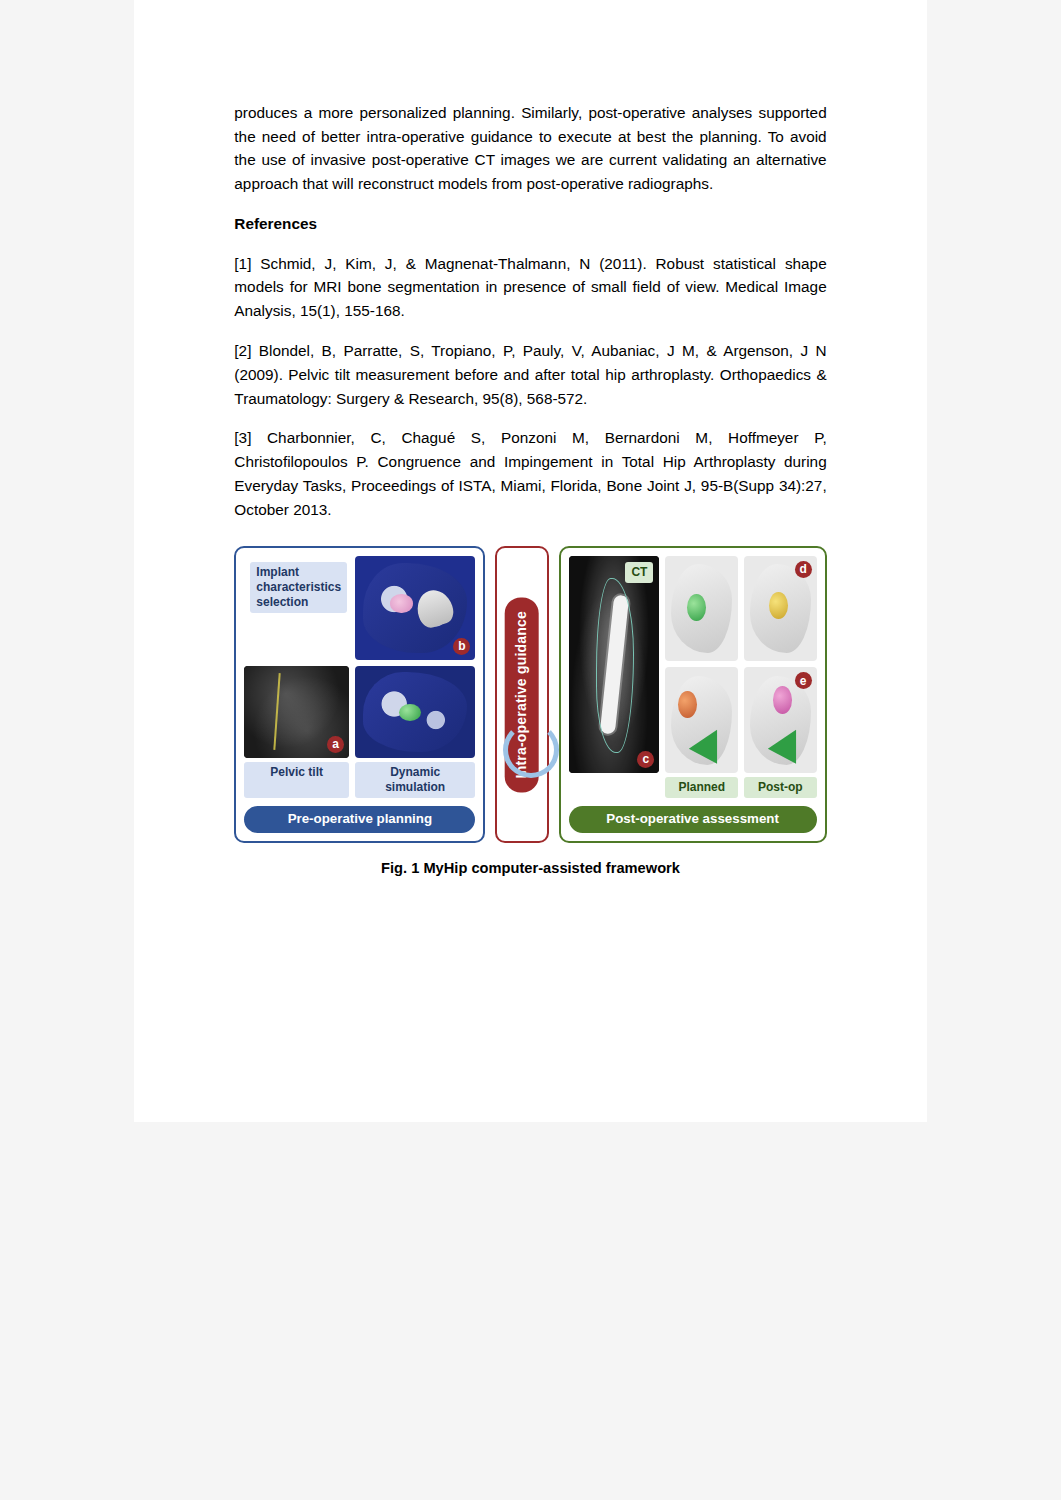produces a more personalized planning. Similarly, post-operative analyses supported the need of better intra-operative guidance to execute at best the planning. To avoid the use of invasive post-operative CT images we are current validating an alternative approach that will reconstruct models from post-operative radiographs.
References
[1] Schmid, J, Kim, J, & Magnenat-Thalmann, N (2011). Robust statistical shape models for MRI bone segmentation in presence of small field of view. Medical Image Analysis, 15(1), 155-168.
[2] Blondel, B, Parratte, S, Tropiano, P, Pauly, V, Aubaniac, J M, & Argenson, J N (2009). Pelvic tilt measurement before and after total hip arthroplasty. Orthopaedics & Traumatology: Surgery & Research, 95(8), 568-572.
[3] Charbonnier, C, Chagué S, Ponzoni M, Bernardoni M, Hoffmeyer P, Christofilopoulos P. Congruence and Impingement in Total Hip Arthroplasty during Everyday Tasks, Proceedings of ISTA, Miami, Florida, Bone Joint J, 95-B(Supp 34):27, October 2013.
Implant
characteristics
selection
b
a
Pelvic tilt Dynamic
simulation
Pre-operative planning
Intra-operative guidance
CT c
Post-operative
reconstruction
d
e
Planned Post-op
Post-operative assessment
Fig. 1 MyHip computer-assisted framework